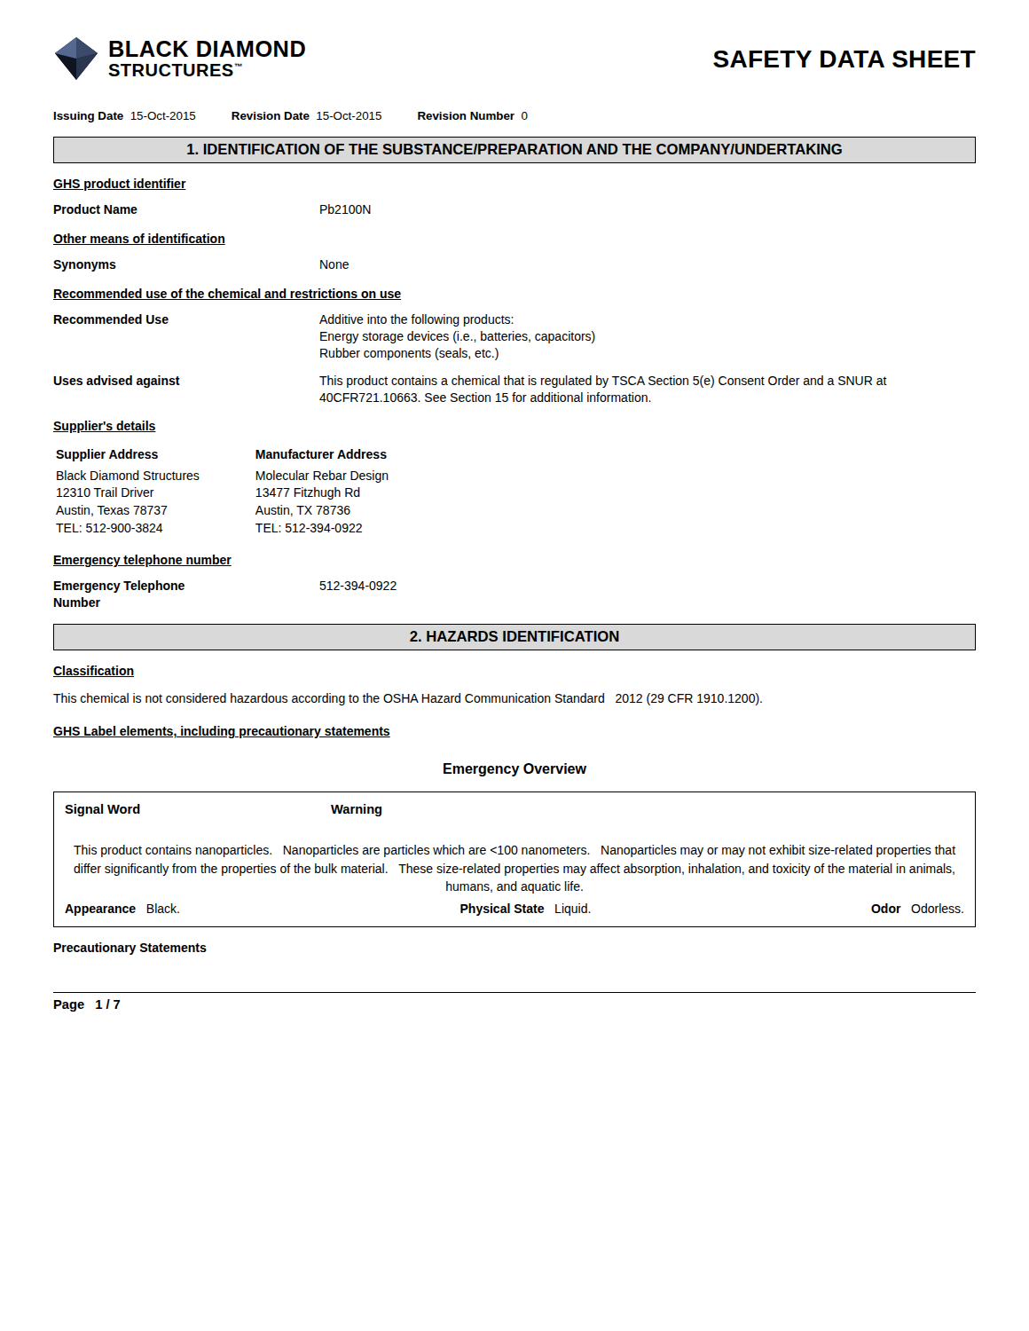BLACK DIAMOND
STRUCTURES™
SAFETY DATA SHEET
Issuing Date 15-Oct-2015
Revision Date 15-Oct-2015
Revision Number 0
1. IDENTIFICATION OF THE SUBSTANCE/PREPARATION AND THE COMPANY/UNDERTAKING
GHS product identifier
Product Name
Pb2100N
Other means of identification
Synonyms
None
Recommended use of the chemical and restrictions on use
Recommended Use
Additive into the following products:
Energy storage devices (i.e., batteries, capacitors)
Rubber components (seals, etc.)
Uses advised against
This product contains a chemical that is regulated by TSCA Section 5(e) Consent Order and a SNUR at 40CFR721.10663. See Section 15 for additional information.
Supplier's details
| Supplier Address | Manufacturer Address |
| Black Diamond Structures 12310 Trail Driver Austin, Texas 78737 TEL: 512-900-3824 | Molecular Rebar Design 13477 Fitzhugh Rd Austin, TX 78736 TEL: 512-394-0922 |
Emergency telephone number
Emergency Telephone
Number
512-394-0922
2. HAZARDS IDENTIFICATION
Classification
This chemical is not considered hazardous according to the OSHA Hazard Communication Standard 2012 (29 CFR 1910.1200).
GHS Label elements, including precautionary statements
Emergency Overview
Signal Word
Warning
This product contains nanoparticles. Nanoparticles are particles which are <100 nanometers. Nanoparticles may or may not exhibit size-related properties that differ significantly from the properties of the bulk material. These size-related properties may affect absorption, inhalation, and toxicity of the material in animals, humans, and aquatic life.
Appearance Black.
Physical State Liquid.
Odor Odorless.
Precautionary Statements
Page 1 / 7